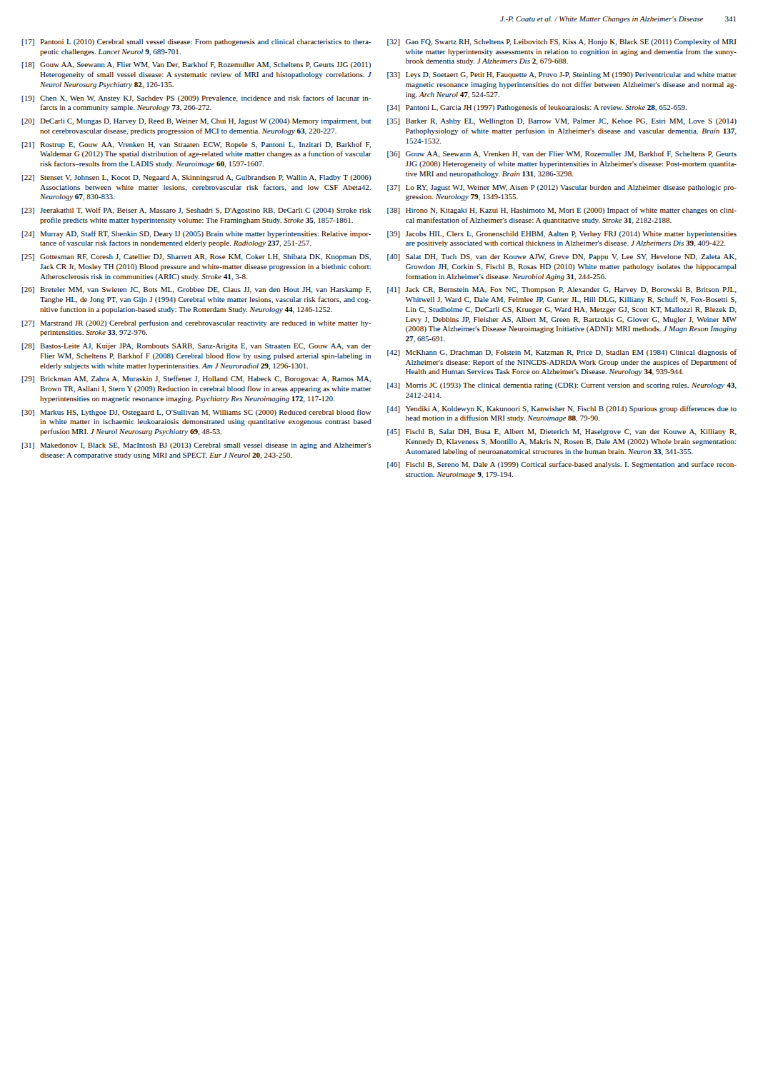341 J.-P. Coatu et al. / White Matter Changes in Alzheimer's Disease
[17]
Pantoni L (2010) Cerebral small vessel disease: From pathogenesis and clinical characteristics to therapeutic challenges. Lancet Neurol 9, 689-701.
[18]
Gouw AA, Seewann A, Flier WM, Van Der, Barkhof F, Rozemuller AM, Scheltens P, Geurts JJG (2011) Heterogeneity of small vessel disease: A systematic review of MRI and histopathology correlations. J Neurol Neurosurg Psychiatry 82, 126-135.
[19]
Chen X, Wen W, Anstey KJ, Sachdev PS (2009) Prevalence, incidence and risk factors of lacunar infarcts in a community sample. Neurology 73, 266-272.
[20]
DeCarli C, Mungas D, Harvey D, Reed B, Weiner M, Chui H, Jagust W (2004) Memory impairment, but not cerebrovascular disease, predicts progression of MCI to dementia. Neurology 63, 220-227.
[21]
Rostrup E, Gouw AA, Vrenken H, van Straaten ECW, Ropele S, Pantoni L, Inzitari D, Barkhof F, Waldemar G (2012) The spatial distribution of age-related white matter changes as a function of vascular risk factors–results from the LADIS study. Neuroimage 60, 1597-1607.
[22]
Stenset V, Johnsen L, Kocot D, Negaard A, Skinningsrud A, Gulbrandsen P, Wallin A, Fladby T (2006) Associations between white matter lesions, cerebrovascular risk factors, and low CSF Abeta42. Neurology 67, 830-833.
[23]
Jeerakathil T, Wolf PA, Beiser A, Massaro J, Seshadri S, D'Agostino RB, DeCarli C (2004) Stroke risk profile predicts white matter hyperintensity volume: The Framingham Study. Stroke 35, 1857-1861.
[24]
Murray AD, Staff RT, Shenkin SD, Deary IJ (2005) Brain white matter hyperintensities: Relative importance of vascular risk factors in nondemented elderly people. Radiology 237, 251-257.
[25]
Gottesman RF, Coresh J, Catellier DJ, Sharrett AR, Rose KM, Coker LH, Shibata DK, Knopman DS, Jack CR Jr, Mosley TH (2010) Blood pressure and white-matter disease progression in a biethnic cohort: Atherosclerosis risk in communities (ARIC) study. Stroke 41, 3-8.
[26]
Breteler MM, van Swieten JC, Bots ML, Grobbee DE, Claus JJ, van den Hout JH, van Harskamp F, Tanghe HL, de Jong PT, van Gijn J (1994) Cerebral white matter lesions, vascular risk factors, and cognitive function in a population-based study: The Rotterdam Study. Neurology 44, 1246-1252.
[27]
Marstrand JR (2002) Cerebral perfusion and cerebrovascular reactivity are reduced in white matter hyperintensities. Stroke 33, 972-976.
[28]
Bastos-Leite AJ, Kuijer JPA, Rombouts SARB, Sanz-Arigita E, van Straaten EC, Gouw AA, van der Flier WM, Scheltens P, Barkhof F (2008) Cerebral blood flow by using pulsed arterial spin-labeling in elderly subjects with white matter hyperintensities. Am J Neuroradiol 29, 1296-1301.
[29]
Brickman AM, Zahra A, Muraskin J, Steffener J, Holland CM, Habeck C, Borogovac A, Ramos MA, Brown TR, Asllani I, Stern Y (2009) Reduction in cerebral blood flow in areas appearing as white matter hyperintensities on magnetic resonance imaging. Psychiatry Res Neuroimaging 172, 117-120.
[30]
Markus HS, Lythgoe DJ, Ostegaard L, O'Sullivan M, Williams SC (2000) Reduced cerebral blood flow in white matter in ischaemic leukoaraiosis demonstrated using quantitative exogenous contrast based perfusion MRI. J Neurol Neurosurg Psychiatry 69, 48-53.
[31]
Makedonov I, Black SE, MacIntosh BJ (2013) Cerebral small vessel disease in aging and Alzheimer's disease: A comparative study using MRI and SPECT. Eur J Neurol 20, 243-250.
[32]
Gao FQ, Swartz RH, Scheltens P, Leibovitch FS, Kiss A, Honjo K, Black SE (2011) Complexity of MRI white matter hyperintensity assessments in relation to cognition in aging and dementia from the sunnybrook dementia study. J Alzheimers Dis 2, 679-688.
[33]
Leys D, Soetaert G, Petit H, Fauquette A, Pruvo J-P, Steinling M (1990) Periventricular and white matter magnetic resonance imaging hyperintensities do not differ between Alzheimer's disease and normal aging. Arch Neurol 47, 524-527.
[34]
Pantoni L, Garcia JH (1997) Pathogenesis of leukoaraiosis: A review. Stroke 28, 652-659.
[35]
Barker R, Ashby EL, Wellington D, Barrow VM, Palmer JC, Kehoe PG, Esiri MM, Love S (2014) Pathophysiology of white matter perfusion in Alzheimer's disease and vascular dementia. Brain 137, 1524-1532.
[36]
Gouw AA, Seewann A, Vrenken H, van der Flier WM, Rozemuller JM, Barkhof F, Scheltens P, Geurts JJG (2008) Heterogeneity of white matter hyperintensities in Alzheimer's disease: Post-mortem quantitative MRI and neuropathology. Brain 131, 3286-3298.
[37]
Lo RY, Jagust WJ, Weiner MW, Aisen P (2012) Vascular burden and Alzheimer disease pathologic progression. Neurology 79, 1349-1355.
[38]
Hirono N, Kitagaki H, Kazui H, Hashimoto M, Mori E (2000) Impact of white matter changes on clinical manifestation of Alzheimer's disease: A quantitative study. Stroke 31, 2182-2188.
[39]
Jacobs HIL, Clerx L, Gronenschild EHBM, Aalten P, Verhey FRJ (2014) White matter hyperintensities are positively associated with cortical thickness in Alzheimer's disease. J Alzheimers Dis 39, 409-422.
[40]
Salat DH, Tuch DS, van der Kouwe AJW, Greve DN, Pappu V, Lee SY, Hevelone ND, Zaleta AK, Growdon JH, Corkin S, Fischl B, Rosas HD (2010) White matter pathology isolates the hippocampal formation in Alzheimer's disease. Neurobiol Aging 31, 244-256.
[41]
Jack CR, Bernstein MA, Fox NC, Thompson P, Alexander G, Harvey D, Borowski B, Britson PJL, Whitwell J, Ward C, Dale AM, Felmlee JP, Gunter JL, Hill DLG, Killiany R, Schuff N, Fox-Bosetti S, Lin C, Studholme C, DeCarli CS, Krueger G, Ward HA, Metzger GJ, Scott KT, Mallozzi R, Blezek D, Levy J, Debbins JP, Fleisher AS, Albert M, Green R, Bartzokis G, Glover G, Mugler J, Weiner MW (2008) The Alzheimer's Disease Neuroimaging Initiative (ADNI): MRI methods. J Magn Reson Imaging 27, 685-691.
[42]
McKhann G, Drachman D, Folstein M, Katzman R, Price D, Stadlan EM (1984) Clinical diagnosis of Alzheimer's disease: Report of the NINCDS-ADRDA Work Group under the auspices of Department of Health and Human Services Task Force on Alzheimer's Disease. Neurology 34, 939-944.
[43]
Morris JC (1993) The clinical dementia rating (CDR): Current version and scoring rules. Neurology 43, 2412-2414.
[44]
Yendiki A, Koldewyn K, Kakunoori S, Kanwisher N, Fischl B (2014) Spurious group differences due to head motion in a diffusion MRI study. Neuroimage 88, 79-90.
[45]
Fischl B, Salat DH, Busa E, Albert M, Dieterich M, Haselgrove C, van der Kouwe A, Killiany R, Kennedy D, Klaveness S, Montillo A, Makris N, Rosen B, Dale AM (2002) Whole brain segmentation: Automated labeling of neuroanatomical structures in the human brain. Neuron 33, 341-355.
[46]
Fischl B, Sereno M, Dale A (1999) Cortical surface-based analysis. I. Segmentation and surface reconstruction. Neuroimage 9, 179-194.